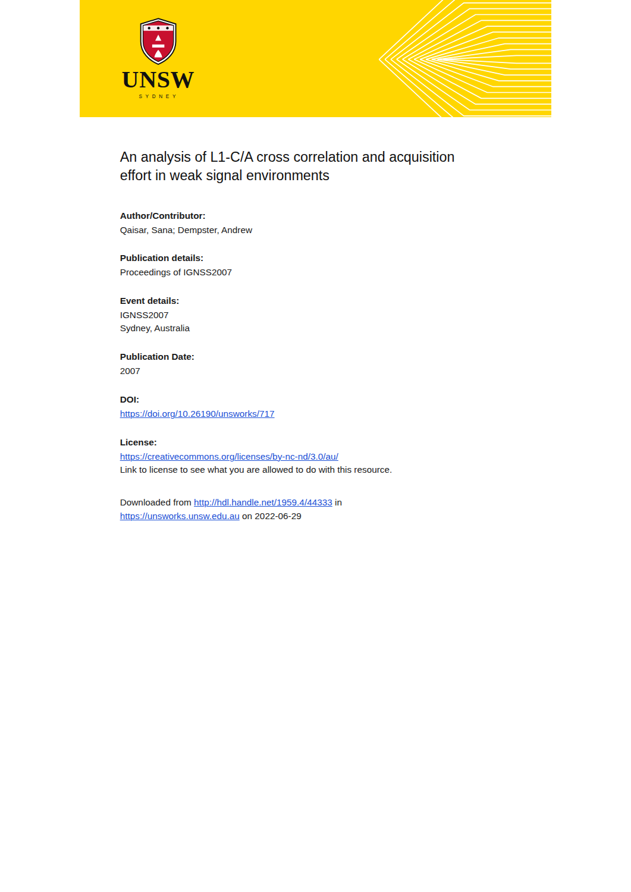UNSW
SYDNEY
An analysis of L1-C/A cross correlation and acquisition effort in weak signal environments
Author/Contributor:
Qaisar, Sana; Dempster, Andrew
Publication details:
Proceedings of IGNSS2007
Event details:
IGNSS2007 Sydney, Australia
Publication Date:
2007
DOI:
https://doi.org/10.26190/unsworks/717
License:
https://creativecommons.org/licenses/by-nc-nd/3.0/au/
Link to license to see what you are allowed to do with this resource.
Downloaded from http://hdl.handle.net/1959.4/44333 in https://unsworks.unsw.edu.au on 2022-06-29